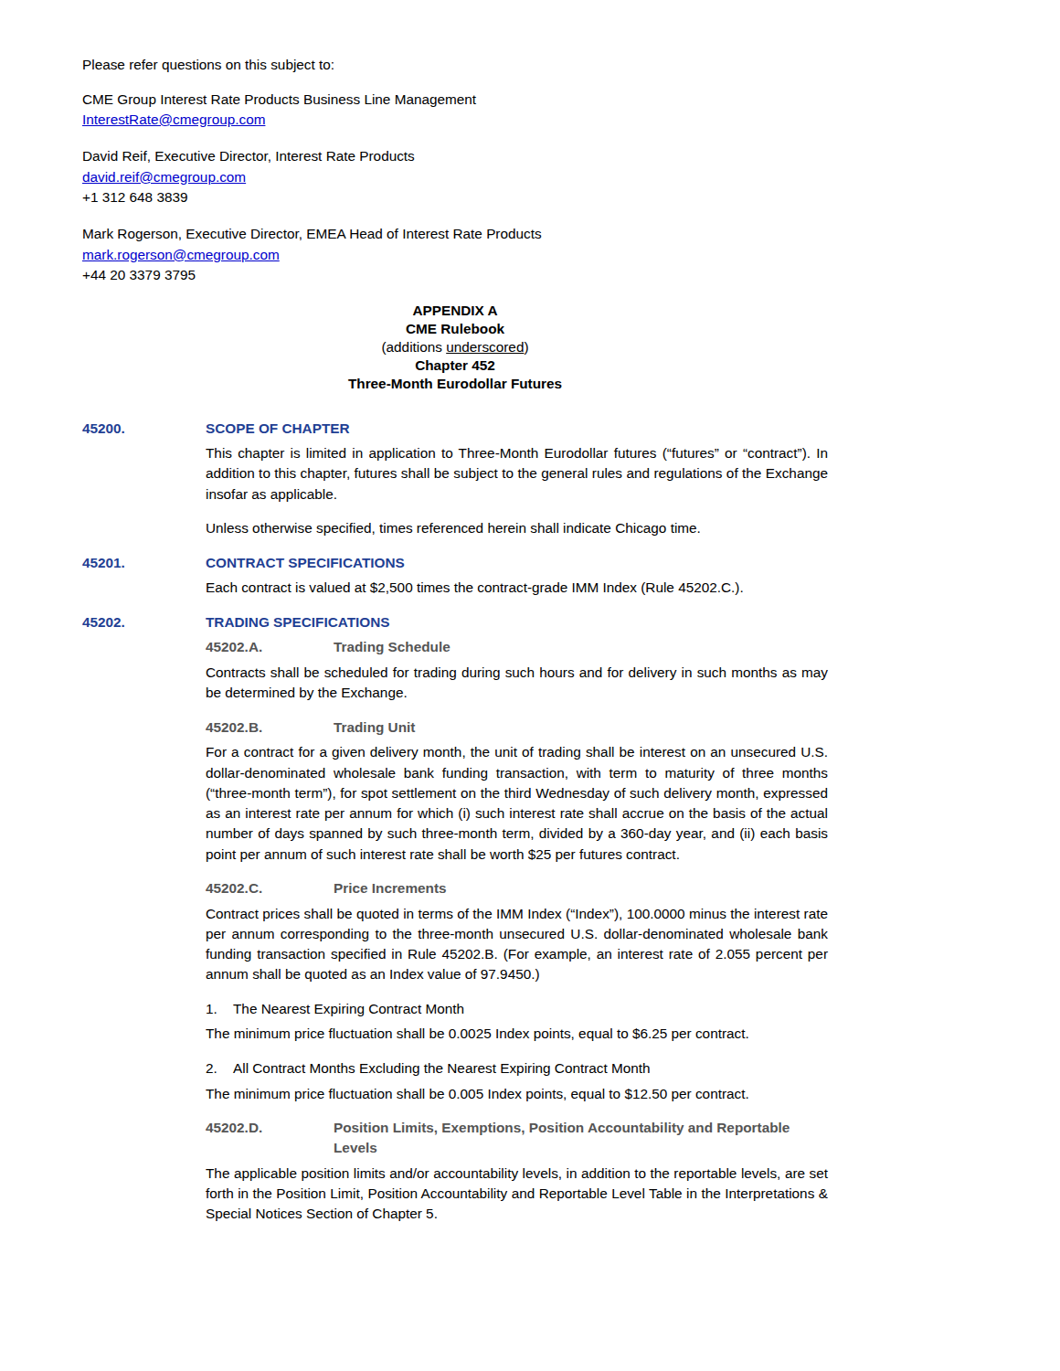Please refer questions on this subject to:
CME Group Interest Rate Products Business Line Management
InterestRate@cmegroup.com
David Reif, Executive Director, Interest Rate Products
david.reif@cmegroup.com
+1 312 648 3839
Mark Rogerson, Executive Director, EMEA Head of Interest Rate Products
mark.rogerson@cmegroup.com
+44 20 3379 3795
APPENDIX A CME Rulebook (additions underscored) Chapter 452 Three-Month Eurodollar Futures
45200.
SCOPE OF CHAPTER
This chapter is limited in application to Three-Month Eurodollar futures (“futures” or “contract”). In addition to this chapter, futures shall be subject to the general rules and regulations of the Exchange insofar as applicable.
Unless otherwise specified, times referenced herein shall indicate Chicago time.
45201.
CONTRACT SPECIFICATIONS
Each contract is valued at $2,500 times the contract-grade IMM Index (Rule 45202.C.).
45202.
TRADING SPECIFICATIONS
45202.A.
Trading Schedule
Contracts shall be scheduled for trading during such hours and for delivery in such months as may be determined by the Exchange.
45202.B.
Trading Unit
For a contract for a given delivery month, the unit of trading shall be interest on an unsecured U.S. dollar-denominated wholesale bank funding transaction, with term to maturity of three months (“three-month term”), for spot settlement on the third Wednesday of such delivery month, expressed as an interest rate per annum for which (i) such interest rate shall accrue on the basis of the actual number of days spanned by such three-month term, divided by a 360-day year, and (ii) each basis point per annum of such interest rate shall be worth $25 per futures contract.
45202.C.
Price Increments
Contract prices shall be quoted in terms of the IMM Index (“Index”), 100.0000 minus the interest rate per annum corresponding to the three-month unsecured U.S. dollar-denominated wholesale bank funding transaction specified in Rule 45202.B. (For example, an interest rate of 2.055 percent per annum shall be quoted as an Index value of 97.9450.)
1.
The Nearest Expiring Contract Month
The minimum price fluctuation shall be 0.0025 Index points, equal to $6.25 per contract.
2.
All Contract Months Excluding the Nearest Expiring Contract Month
The minimum price fluctuation shall be 0.005 Index points, equal to $12.50 per contract.
45202.D.
Position Limits, Exemptions, Position Accountability and Reportable Levels
The applicable position limits and/or accountability levels, in addition to the reportable levels, are set forth in the Position Limit, Position Accountability and Reportable Level Table in the Interpretations & Special Notices Section of Chapter 5.